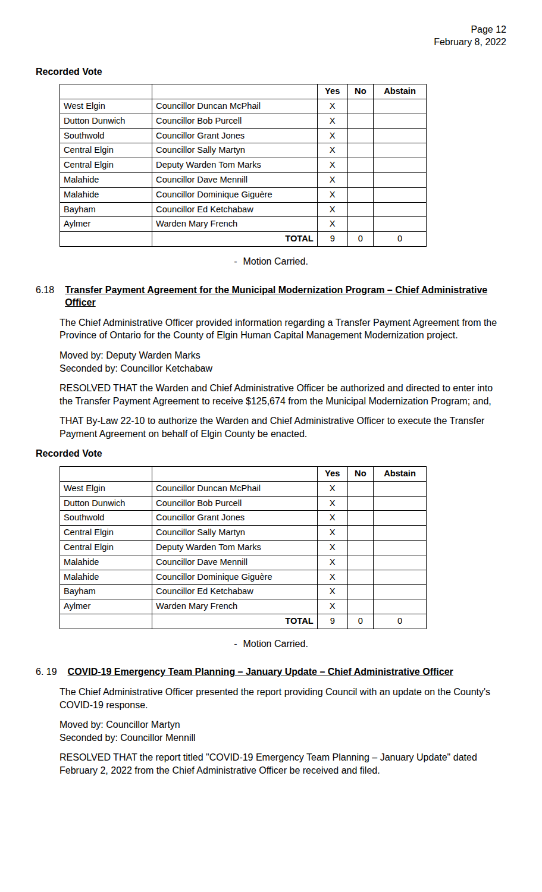Page 12
February 8, 2022
Recorded Vote
| | | Yes | No | Abstain |
| --- | --- | --- | --- | --- |
| West Elgin | Councillor Duncan McPhail | X | | |
| Dutton Dunwich | Councillor Bob Purcell | X | | |
| Southwold | Councillor Grant Jones | X | | |
| Central Elgin | Councillor Sally Martyn | X | | |
| Central Elgin | Deputy Warden Tom Marks | X | | |
| Malahide | Councillor Dave Mennill | X | | |
| Malahide | Councillor Dominique Giguère | X | | |
| Bayham | Councillor Ed Ketchabaw | X | | |
| Aylmer | Warden Mary French | X | | |
| | TOTAL | 9 | 0 | 0 |
-Motion Carried.
6.18 Transfer Payment Agreement for the Municipal Modernization Program – Chief Administrative Officer
The Chief Administrative Officer provided information regarding a Transfer Payment Agreement from the Province of Ontario for the County of Elgin Human Capital Management Modernization project.
Moved by: Deputy Warden Marks
Seconded by: Councillor Ketchabaw
RESOLVED THAT the Warden and Chief Administrative Officer be authorized and directed to enter into the Transfer Payment Agreement to receive $125,674 from the Municipal Modernization Program; and,
THAT By-Law 22-10 to authorize the Warden and Chief Administrative Officer to execute the Transfer Payment Agreement on behalf of Elgin County be enacted.
Recorded Vote
| | | Yes | No | Abstain |
| --- | --- | --- | --- | --- |
| West Elgin | Councillor Duncan McPhail | X | | |
| Dutton Dunwich | Councillor Bob Purcell | X | | |
| Southwold | Councillor Grant Jones | X | | |
| Central Elgin | Councillor Sally Martyn | X | | |
| Central Elgin | Deputy Warden Tom Marks | X | | |
| Malahide | Councillor Dave Mennill | X | | |
| Malahide | Councillor Dominique Giguère | X | | |
| Bayham | Councillor Ed Ketchabaw | X | | |
| Aylmer | Warden Mary French | X | | |
| | TOTAL | 9 | 0 | 0 |
-Motion Carried.
6. 19 COVID-19 Emergency Team Planning – January Update – Chief Administrative Officer
The Chief Administrative Officer presented the report providing Council with an update on the County's COVID-19 response.
Moved by: Councillor Martyn
Seconded by: Councillor Mennill
RESOLVED THAT the report titled "COVID-19 Emergency Team Planning – January Update" dated February 2, 2022 from the Chief Administrative Officer be received and filed.